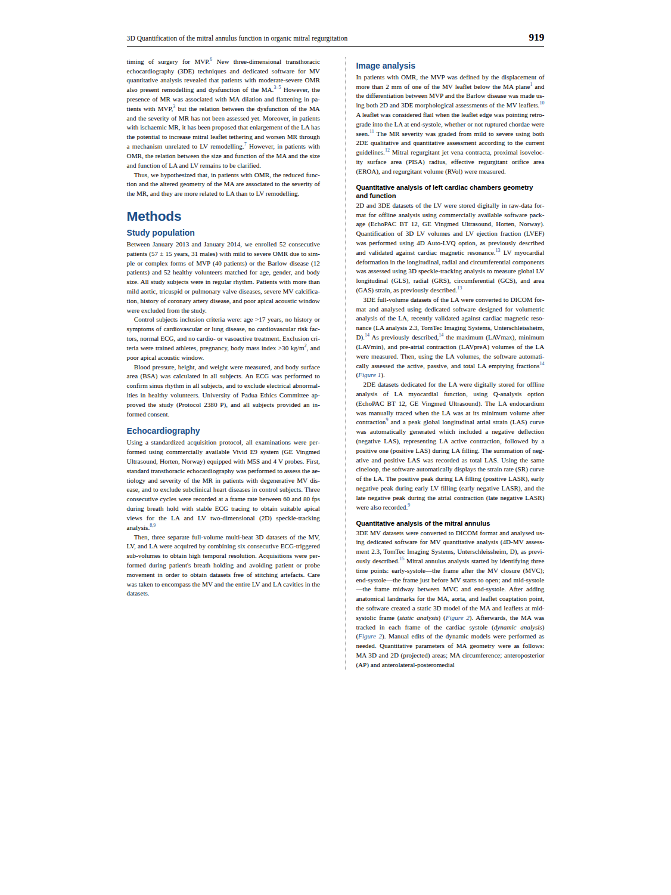3D Quantification of the mitral annulus function in organic mitral regurgitation
919
timing of surgery for MVP.6 New three-dimensional transthoracic echocardiography (3DE) techniques and dedicated software for MV quantitative analysis revealed that patients with moderate-severe OMR also present remodelling and dysfunction of the MA.3–5 However, the presence of MR was associated with MA dilation and flattening in patients with MVP,3 but the relation between the dysfunction of the MA and the severity of MR has not been assessed yet. Moreover, in patients with ischaemic MR, it has been proposed that enlargement of the LA has the potential to increase mitral leaflet tethering and worsen MR through a mechanism unrelated to LV remodelling.7 However, in patients with OMR, the relation between the size and function of the MA and the size and function of LA and LV remains to be clarified.
Thus, we hypothesized that, in patients with OMR, the reduced function and the altered geometry of the MA are associated to the severity of the MR, and they are more related to LA than to LV remodelling.
Methods
Study population
Between January 2013 and January 2014, we enrolled 52 consecutive patients (57 ± 15 years, 31 males) with mild to severe OMR due to simple or complex forms of MVP (40 patients) or the Barlow disease (12 patients) and 52 healthy volunteers matched for age, gender, and body size. All study subjects were in regular rhythm. Patients with more than mild aortic, tricuspid or pulmonary valve diseases, severe MV calcification, history of coronary artery disease, and poor apical acoustic window were excluded from the study.
Control subjects inclusion criteria were: age >17 years, no history or symptoms of cardiovascular or lung disease, no cardiovascular risk factors, normal ECG, and no cardio- or vasoactive treatment. Exclusion criteria were trained athletes, pregnancy, body mass index >30 kg/m2, and poor apical acoustic window.
Blood pressure, height, and weight were measured, and body surface area (BSA) was calculated in all subjects. An ECG was performed to confirm sinus rhythm in all subjects, and to exclude electrical abnormalities in healthy volunteers. University of Padua Ethics Committee approved the study (Protocol 2380 P), and all subjects provided an informed consent.
Echocardiography
Using a standardized acquisition protocol, all examinations were performed using commercially available Vivid E9 system (GE Vingmed Ultrasound, Horten, Norway) equipped with M5S and 4 V probes. First, standard transthoracic echocardiography was performed to assess the aetiology and severity of the MR in patients with degenerative MV disease, and to exclude subclinical heart diseases in control subjects. Three consecutive cycles were recorded at a frame rate between 60 and 80 fps during breath hold with stable ECG tracing to obtain suitable apical views for the LA and LV two-dimensional (2D) speckle-tracking analysis.8,9
Then, three separate full-volume multi-beat 3D datasets of the MV, LV, and LA were acquired by combining six consecutive ECG-triggered sub-volumes to obtain high temporal resolution. Acquisitions were performed during patient's breath holding and avoiding patient or probe movement in order to obtain datasets free of stitching artefacts. Care was taken to encompass the MV and the entire LV and LA cavities in the datasets.
Image analysis
In patients with OMR, the MVP was defined by the displacement of more than 2 mm of one of the MV leaflet below the MA plane1 and the differentiation between MVP and the Barlow disease was made using both 2D and 3DE morphological assessments of the MV leaflets.10 A leaflet was considered flail when the leaflet edge was pointing retrograde into the LA at end-systole, whether or not ruptured chordae were seen.11 The MR severity was graded from mild to severe using both 2DE qualitative and quantitative assessment according to the current guidelines.12 Mitral regurgitant jet vena contracta, proximal isovelocity surface area (PISA) radius, effective regurgitant orifice area (EROA), and regurgitant volume (RVol) were measured.
Quantitative analysis of left cardiac chambers geometry and function
2D and 3DE datasets of the LV were stored digitally in raw-data format for offline analysis using commercially available software package (EchoPAC BT 12, GE Vingmed Ultrasound, Horten, Norway). Quantification of 3D LV volumes and LV ejection fraction (LVEF) was performed using 4D Auto-LVQ option, as previously described and validated against cardiac magnetic resonance.13 LV myocardial deformation in the longitudinal, radial and circumferential components was assessed using 3D speckle-tracking analysis to measure global LV longitudinal (GLS), radial (GRS), circumferential (GCS), and area (GAS) strain, as previously described.13
3DE full-volume datasets of the LA were converted to DICOM format and analysed using dedicated software designed for volumetric analysis of the LA, recently validated against cardiac magnetic resonance (LA analysis 2.3, TomTec Imaging Systems, Unterschleissheim, D).14 As previously described,14 the maximum (LAVmax), minimum (LAVmin), and pre-atrial contraction (LAVpreA) volumes of the LA were measured. Then, using the LA volumes, the software automatically assessed the active, passive, and total LA emptying fractions14 (Figure 1).
2DE datasets dedicated for the LA were digitally stored for offline analysis of LA myocardial function, using Q-analysis option (EchoPAC BT 12, GE Vingmed Ultrasound). The LA endocardium was manually traced when the LA was at its minimum volume after contraction9 and a peak global longitudinal atrial strain (LAS) curve was automatically generated which included a negative deflection (negative LAS), representing LA active contraction, followed by a positive one (positive LAS) during LA filling. The summation of negative and positive LAS was recorded as total LAS. Using the same cineloop, the software automatically displays the strain rate (SR) curve of the LA. The positive peak during LA filling (positive LASR), early negative peak during early LV filling (early negative LASR), and the late negative peak during the atrial contraction (late negative LASR) were also recorded.9
Quantitative analysis of the mitral annulus
3DE MV datasets were converted to DICOM format and analysed using dedicated software for MV quantitative analysis (4D-MV assessment 2.3, TomTec Imaging Systems, Unterschleissheim, D), as previously described.15 Mitral annulus analysis started by identifying three time points: early-systole—the frame after the MV closure (MVC); end-systole—the frame just before MV starts to open; and mid-systole—the frame midway between MVC and end-systole. After adding anatomical landmarks for the MA, aorta, and leaflet coaptation point, the software created a static 3D model of the MA and leaflets at mid-systolic frame (static analysis) (Figure 2). Afterwards, the MA was tracked in each frame of the cardiac systole (dynamic analysis) (Figure 2). Manual edits of the dynamic models were performed as needed. Quantitative parameters of MA geometry were as follows: MA 3D and 2D (projected) areas; MA circumference; anteroposterior (AP) and anterolateral-posteromedial